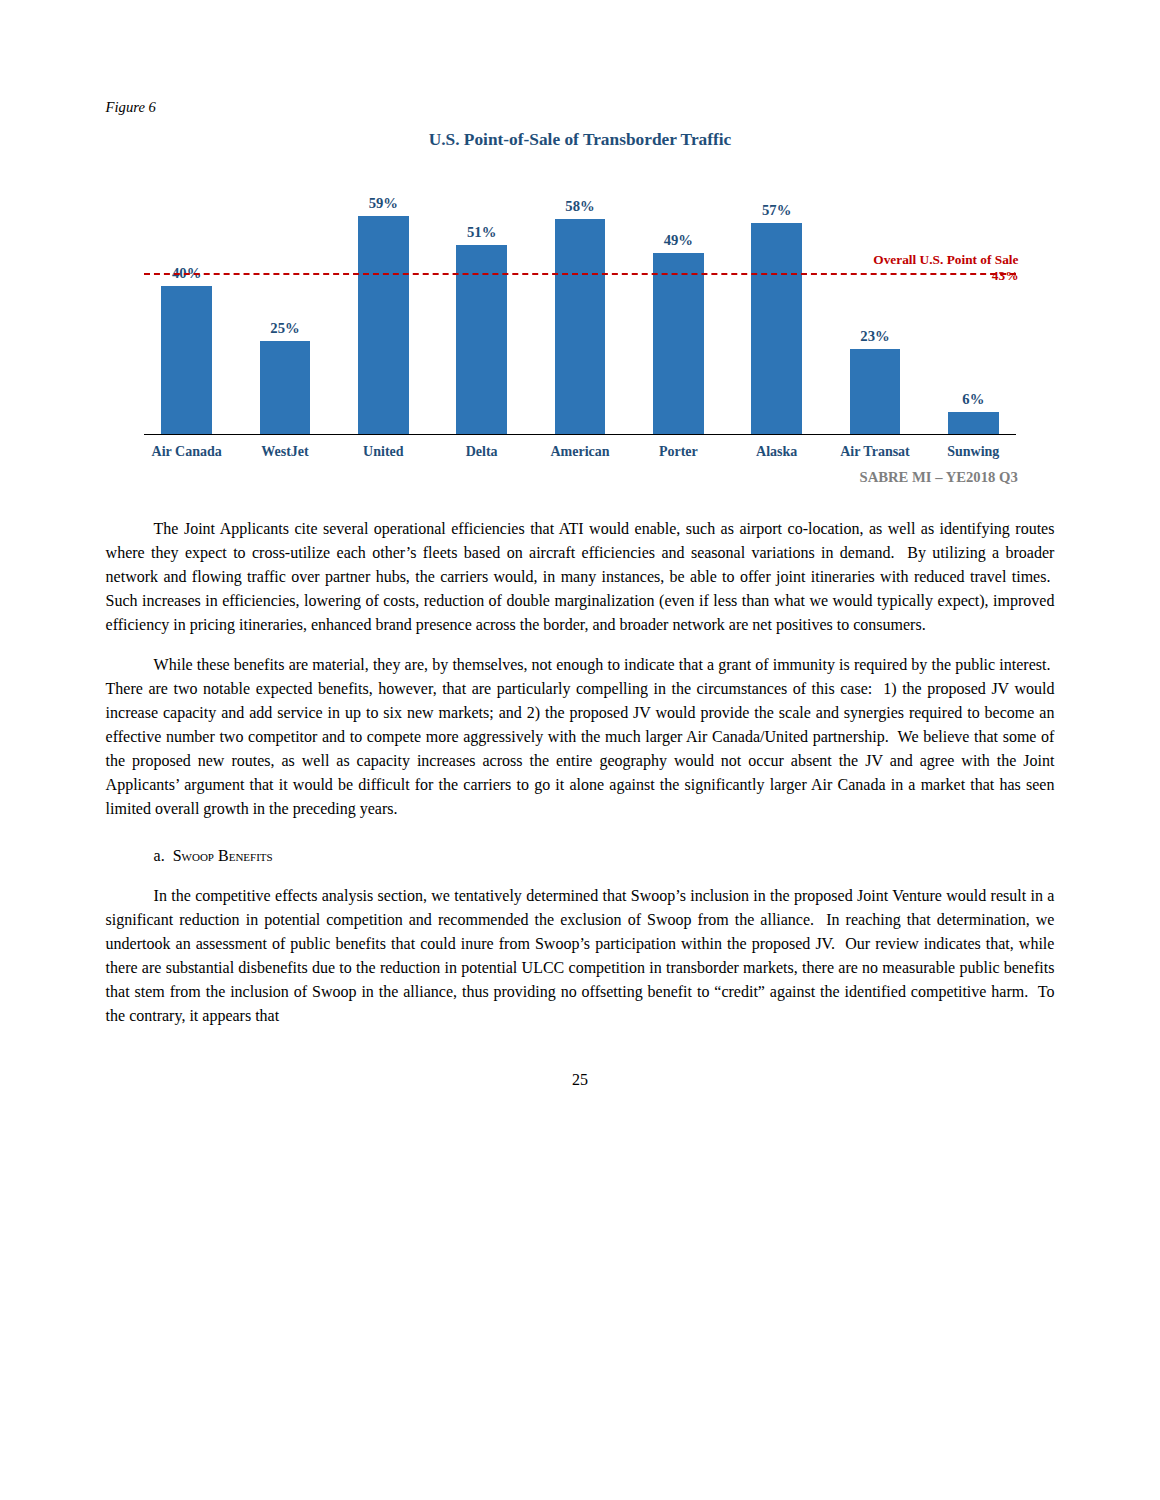Figure 6
U.S. Point-of-Sale of Transborder Traffic
40%
25%
59%
51%
58%
49%
57%
23%
6%
Overall U.S. Point of Sale
43%
Air Canada
WestJet
United
Delta
American
Porter
Alaska
Air Transat
Sunwing
SABRE MI – YE2018 Q3
The Joint Applicants cite several operational efficiencies that ATI would enable, such as airport co-location, as well as identifying routes where they expect to cross-utilize each other’s fleets based on aircraft efficiencies and seasonal variations in demand. By utilizing a broader network and flowing traffic over partner hubs, the carriers would, in many instances, be able to offer joint itineraries with reduced travel times. Such increases in efficiencies, lowering of costs, reduction of double marginalization (even if less than what we would typically expect), improved efficiency in pricing itineraries, enhanced brand presence across the border, and broader network are net positives to consumers.
While these benefits are material, they are, by themselves, not enough to indicate that a grant of immunity is required by the public interest. There are two notable expected benefits, however, that are particularly compelling in the circumstances of this case: 1) the proposed JV would increase capacity and add service in up to six new markets; and 2) the proposed JV would provide the scale and synergies required to become an effective number two competitor and to compete more aggressively with the much larger Air Canada/United partnership. We believe that some of the proposed new routes, as well as capacity increases across the entire geography would not occur absent the JV and agree with the Joint Applicants’ argument that it would be difficult for the carriers to go it alone against the significantly larger Air Canada in a market that has seen limited overall growth in the preceding years.
a. Swoop Benefits
In the competitive effects analysis section, we tentatively determined that Swoop’s inclusion in the proposed Joint Venture would result in a significant reduction in potential competition and recommended the exclusion of Swoop from the alliance. In reaching that determination, we undertook an assessment of public benefits that could inure from Swoop’s participation within the proposed JV. Our review indicates that, while there are substantial disbenefits due to the reduction in potential ULCC competition in transborder markets, there are no measurable public benefits that stem from the inclusion of Swoop in the alliance, thus providing no offsetting benefit to “credit” against the identified competitive harm. To the contrary, it appears that
25